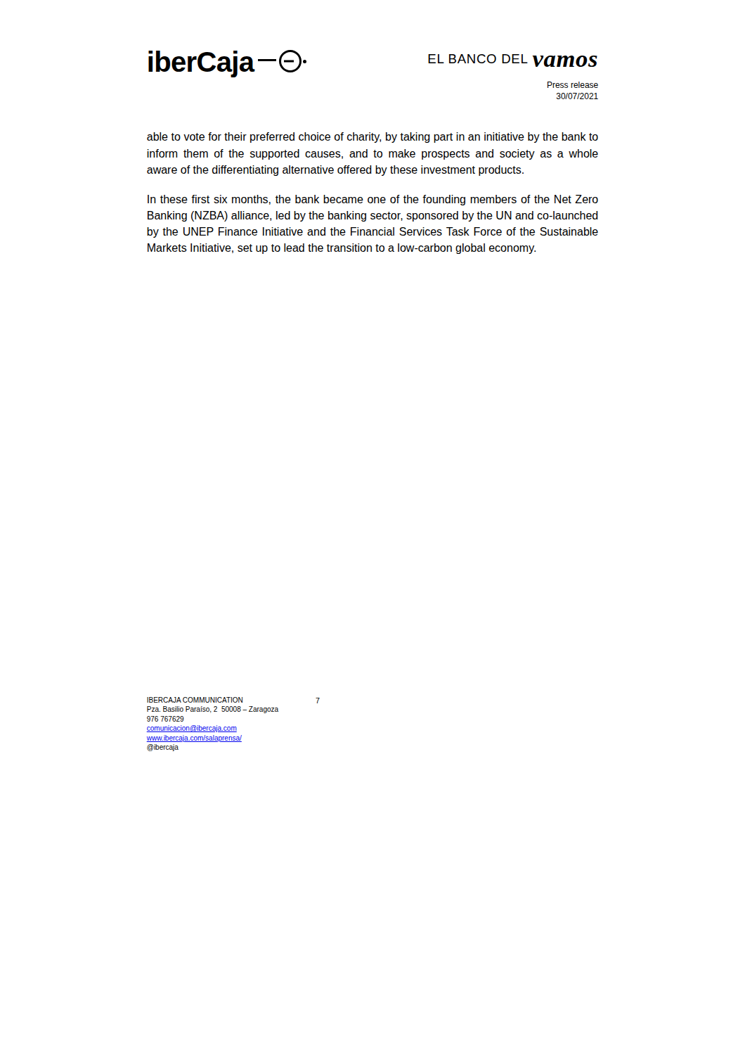iberCaja
EL BANCO DEL vamos
Press release
30/07/2021
able to vote for their preferred choice of charity, by taking part in an initiative by the bank to inform them of the supported causes, and to make prospects and society as a whole aware of the differentiating alternative offered by these investment products.
In these first six months, the bank became one of the founding members of the Net Zero Banking (NZBA) alliance, led by the banking sector, sponsored by the UN and co-launched by the UNEP Finance Initiative and the Financial Services Task Force of the Sustainable Markets Initiative, set up to lead the transition to a low-carbon global economy.
IBERCAJA COMMUNICATION
Pza. Basilio Paraíso, 2 50008 – Zaragoza
976 767629
comunicacion@ibercaja.com
www.ibercaja.com/salaprensa/
@ibercaja
7